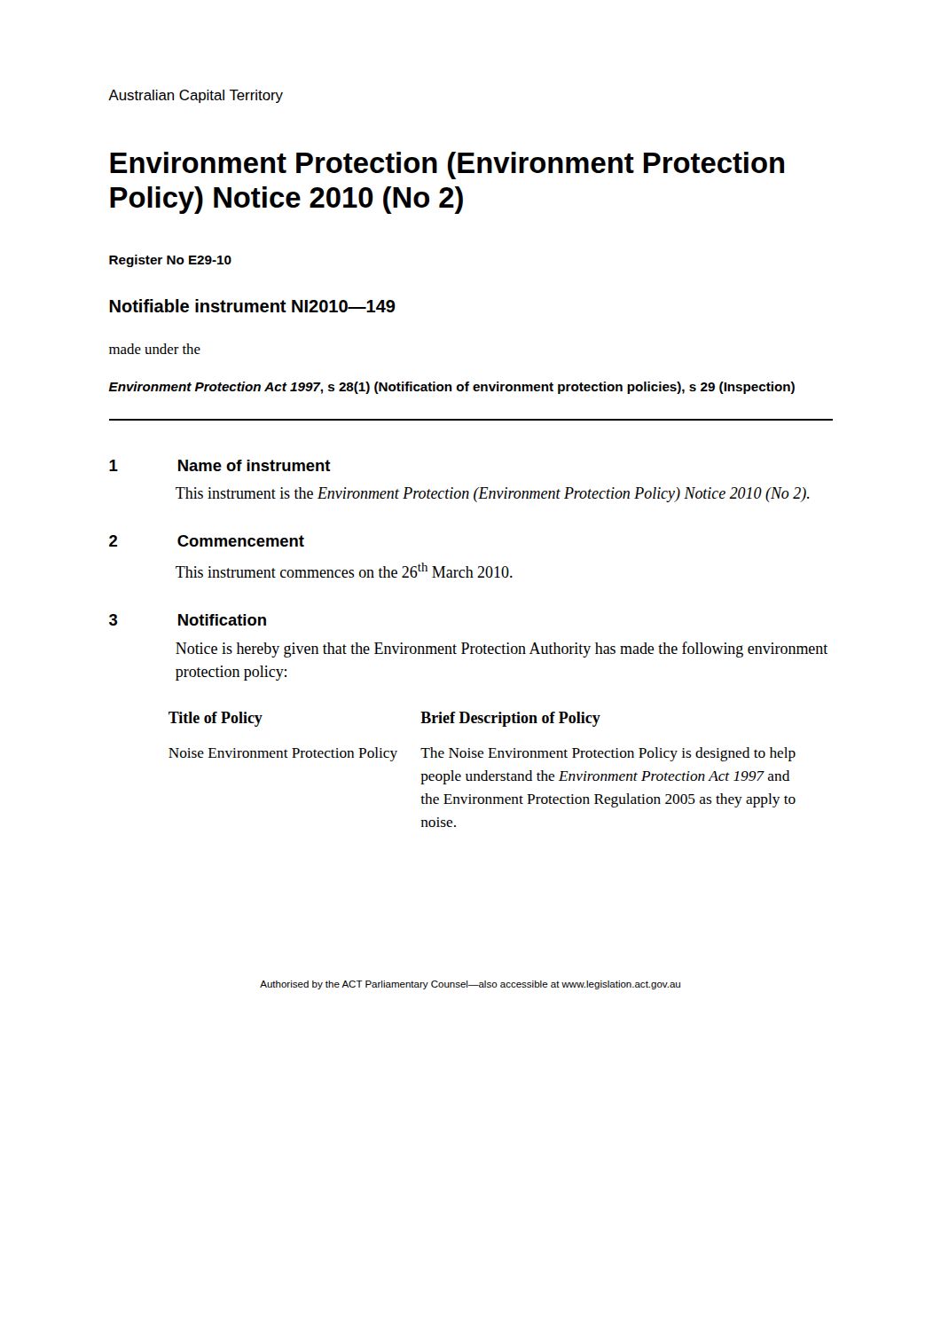Australian Capital Territory
Environment Protection (Environment Protection Policy) Notice 2010 (No 2)
Register No E29-10
Notifiable instrument NI2010—149
made under the
Environment Protection Act 1997, s 28(1) (Notification of environment protection policies), s 29 (Inspection)
1 Name of instrument
This instrument is the Environment Protection (Environment Protection Policy) Notice 2010 (No 2).
2 Commencement
This instrument commences on the 26th March 2010.
3 Notification
Notice is hereby given that the Environment Protection Authority has made the following environment protection policy:
| Title of Policy | Brief Description of Policy |
| --- | --- |
| Noise Environment Protection Policy | The Noise Environment Protection Policy is designed to help people understand the Environment Protection Act 1997 and the Environment Protection Regulation 2005 as they apply to noise. |
Authorised by the ACT Parliamentary Counsel—also accessible at www.legislation.act.gov.au